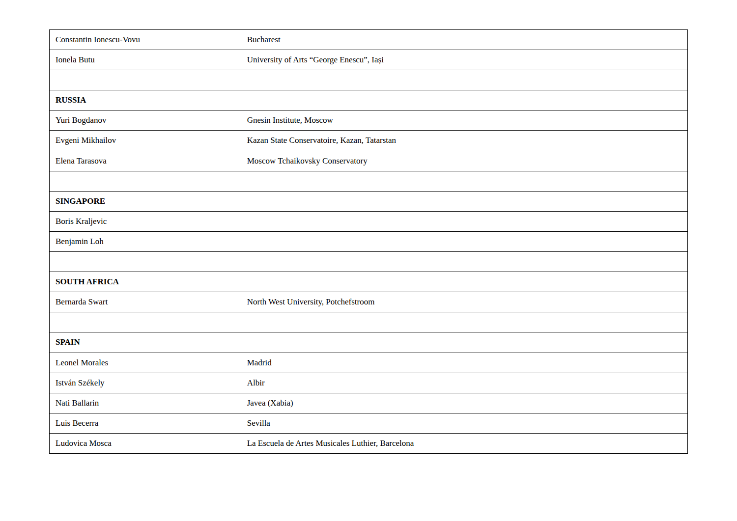| Constantin Ionescu-Vovu | Bucharest |
| Ionela Butu | University of Arts “George Enescu”, Iași |
| RUSSIA | |
| Yuri Bogdanov | Gnesin Institute, Moscow |
| Evgeni Mikhailov | Kazan State Conservatoire, Kazan, Tatarstan |
| Elena Tarasova | Moscow Tchaikovsky Conservatory |
| SINGAPORE | |
| Boris Kraljevic | |
| Benjamin Loh | |
| SOUTH AFRICA | |
| Bernarda Swart | North West University, Potchefstroom |
| SPAIN | |
| Leonel Morales | Madrid |
| István Székely | Albir |
| Nati Ballarin | Javea (Xabia) |
| Luis Becerra | Sevilla |
| Ludovica Mosca | La Escuela de Artes Musicales Luthier, Barcelona |